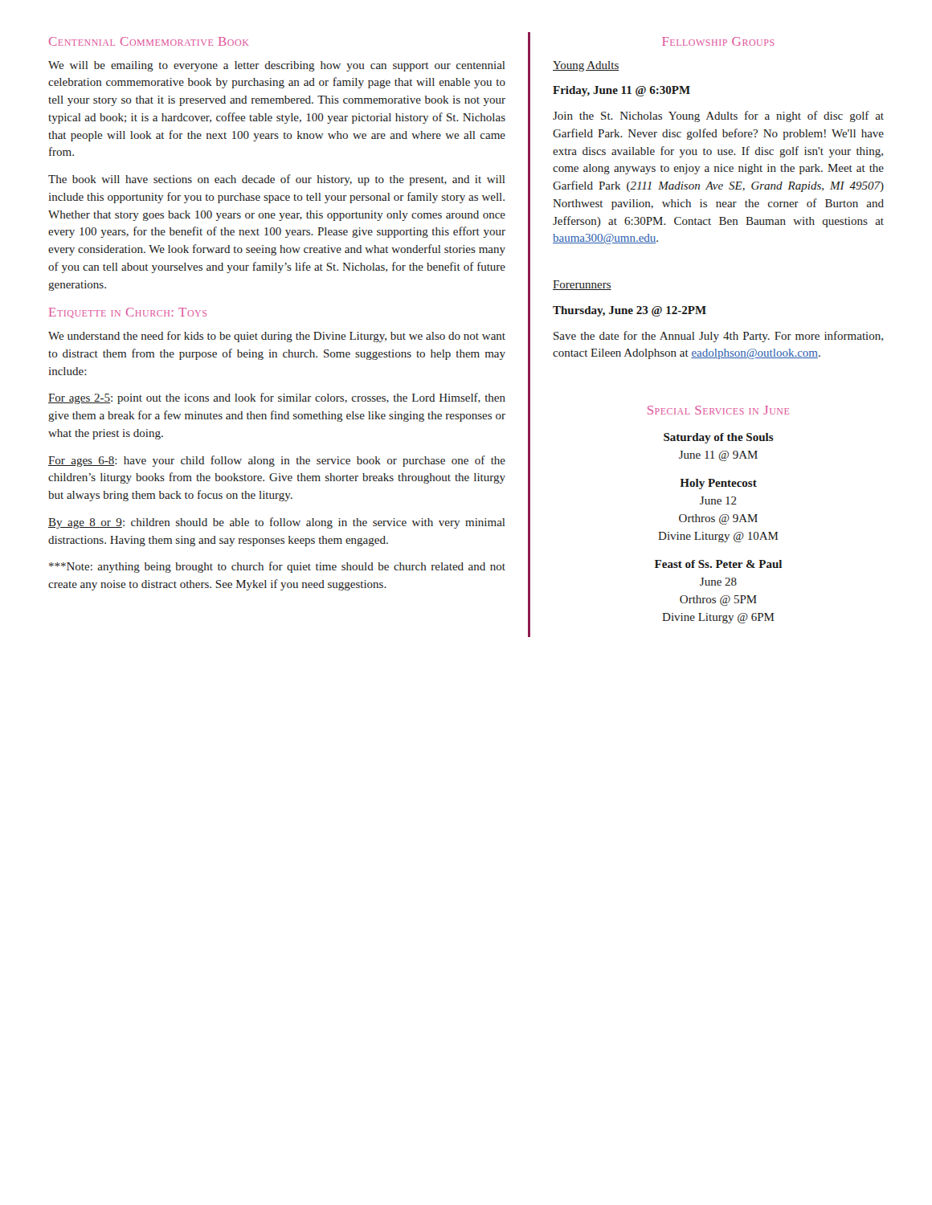Centennial Commemorative Book
We will be emailing to everyone a letter describing how you can support our centennial celebration commemorative book by purchasing an ad or family page that will enable you to tell your story so that it is preserved and remembered. This commemorative book is not your typical ad book; it is a hardcover, coffee table style, 100 year pictorial history of St. Nicholas that people will look at for the next 100 years to know who we are and where we all came from.
The book will have sections on each decade of our history, up to the present, and it will include this opportunity for you to purchase space to tell your personal or family story as well. Whether that story goes back 100 years or one year, this opportunity only comes around once every 100 years, for the benefit of the next 100 years. Please give supporting this effort your every consideration. We look forward to seeing how creative and what wonderful stories many of you can tell about yourselves and your family’s life at St. Nicholas, for the benefit of future generations.
Etiquette in Church: Toys
We understand the need for kids to be quiet during the Divine Liturgy, but we also do not want to distract them from the purpose of being in church. Some suggestions to help them may include:
For ages 2-5: point out the icons and look for similar colors, crosses, the Lord Himself, then give them a break for a few minutes and then find something else like singing the responses or what the priest is doing.
For ages 6-8: have your child follow along in the service book or purchase one of the children’s liturgy books from the bookstore. Give them shorter breaks throughout the liturgy but always bring them back to focus on the liturgy.
By age 8 or 9: children should be able to follow along in the service with very minimal distractions. Having them sing and say responses keeps them engaged.
***Note: anything being brought to church for quiet time should be church related and not create any noise to distract others. See Mykel if you need suggestions.
Fellowship Groups
Young Adults
Friday, June 11 @ 6:30PM
Join the St. Nicholas Young Adults for a night of disc golf at Garfield Park. Never disc golfed before? No problem! We'll have extra discs available for you to use. If disc golf isn't your thing, come along anyways to enjoy a nice night in the park. Meet at the Garfield Park (2111 Madison Ave SE, Grand Rapids, MI 49507) Northwest pavilion, which is near the corner of Burton and Jefferson) at 6:30PM. Contact Ben Bauman with questions at bauma300@umn.edu.
Forerunners
Thursday, June 23 @ 12-2PM
Save the date for the Annual July 4th Party. For more information, contact Eileen Adolphson at eadolphson@outlook.com.
Special Services in June
Saturday of the Souls June 11 @ 9AM
Holy Pentecost June 12
Orthros @ 9AM
Divine Liturgy @ 10AM
Feast of Ss. Peter & Paul June 28
Orthros @ 5PM
Divine Liturgy @ 6PM